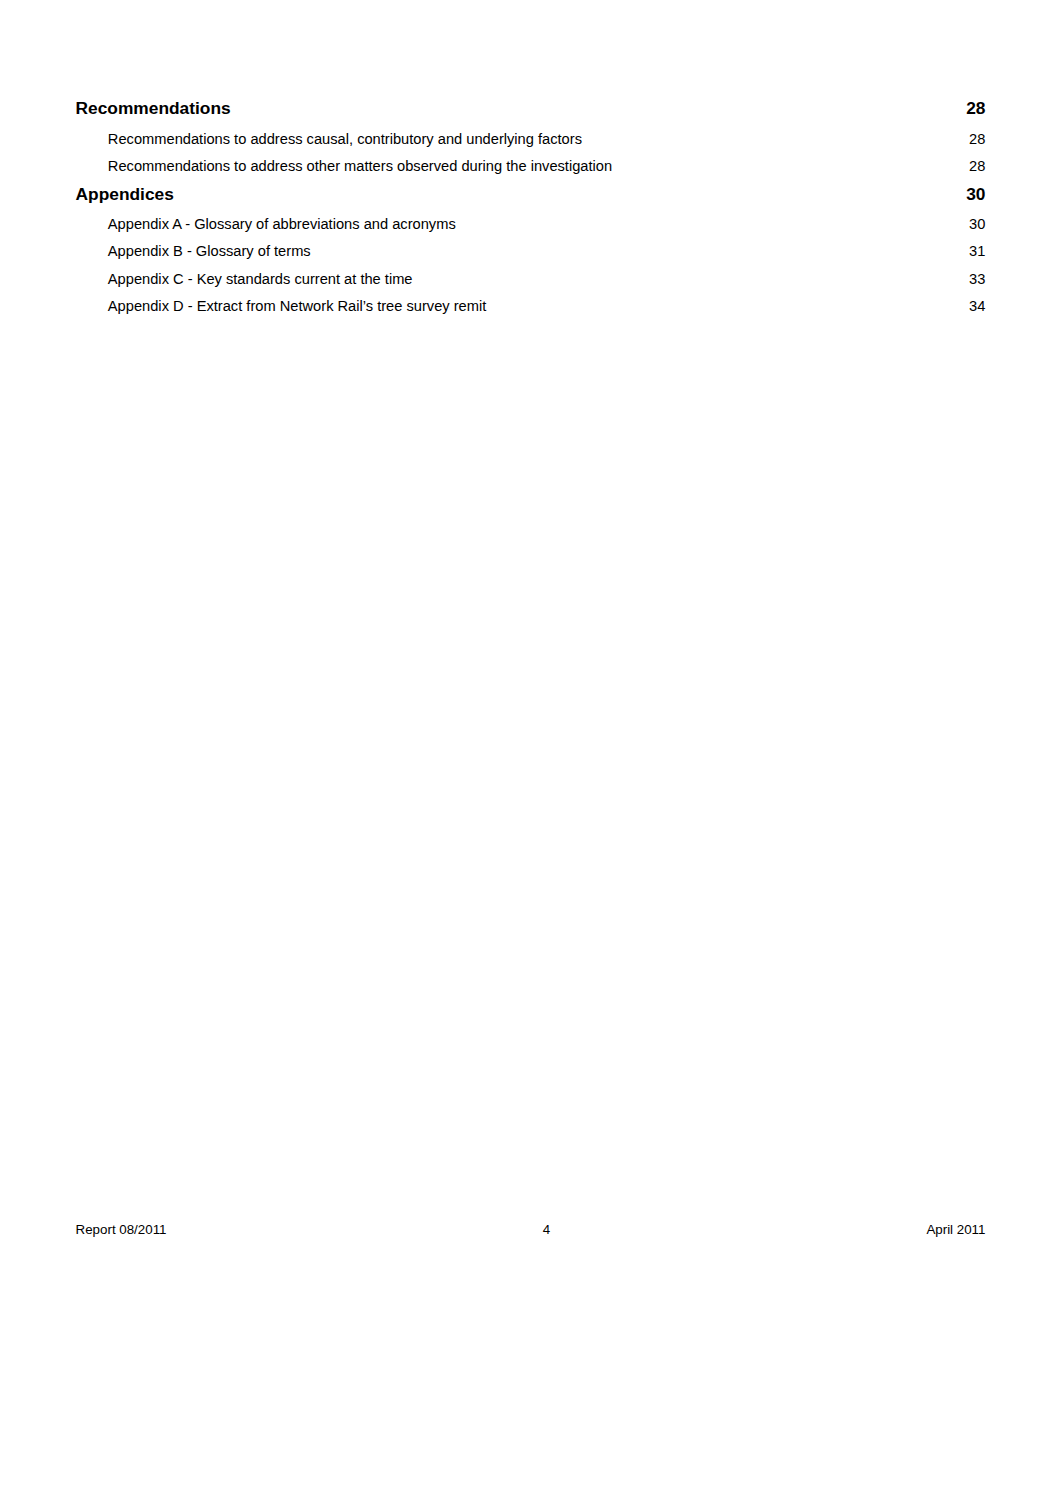| Recommendations | 28 |
| Recommendations to address causal, contributory and underlying factors | 28 |
| Recommendations to address other matters observed during the investigation | 28 |
| Appendices | 30 |
| Appendix A - Glossary of abbreviations and acronyms | 30 |
| Appendix B - Glossary of terms | 31 |
| Appendix C - Key standards current at the time | 33 |
| Appendix D - Extract from Network Rail’s tree survey remit | 34 |
Report 08/2011
4
April 2011